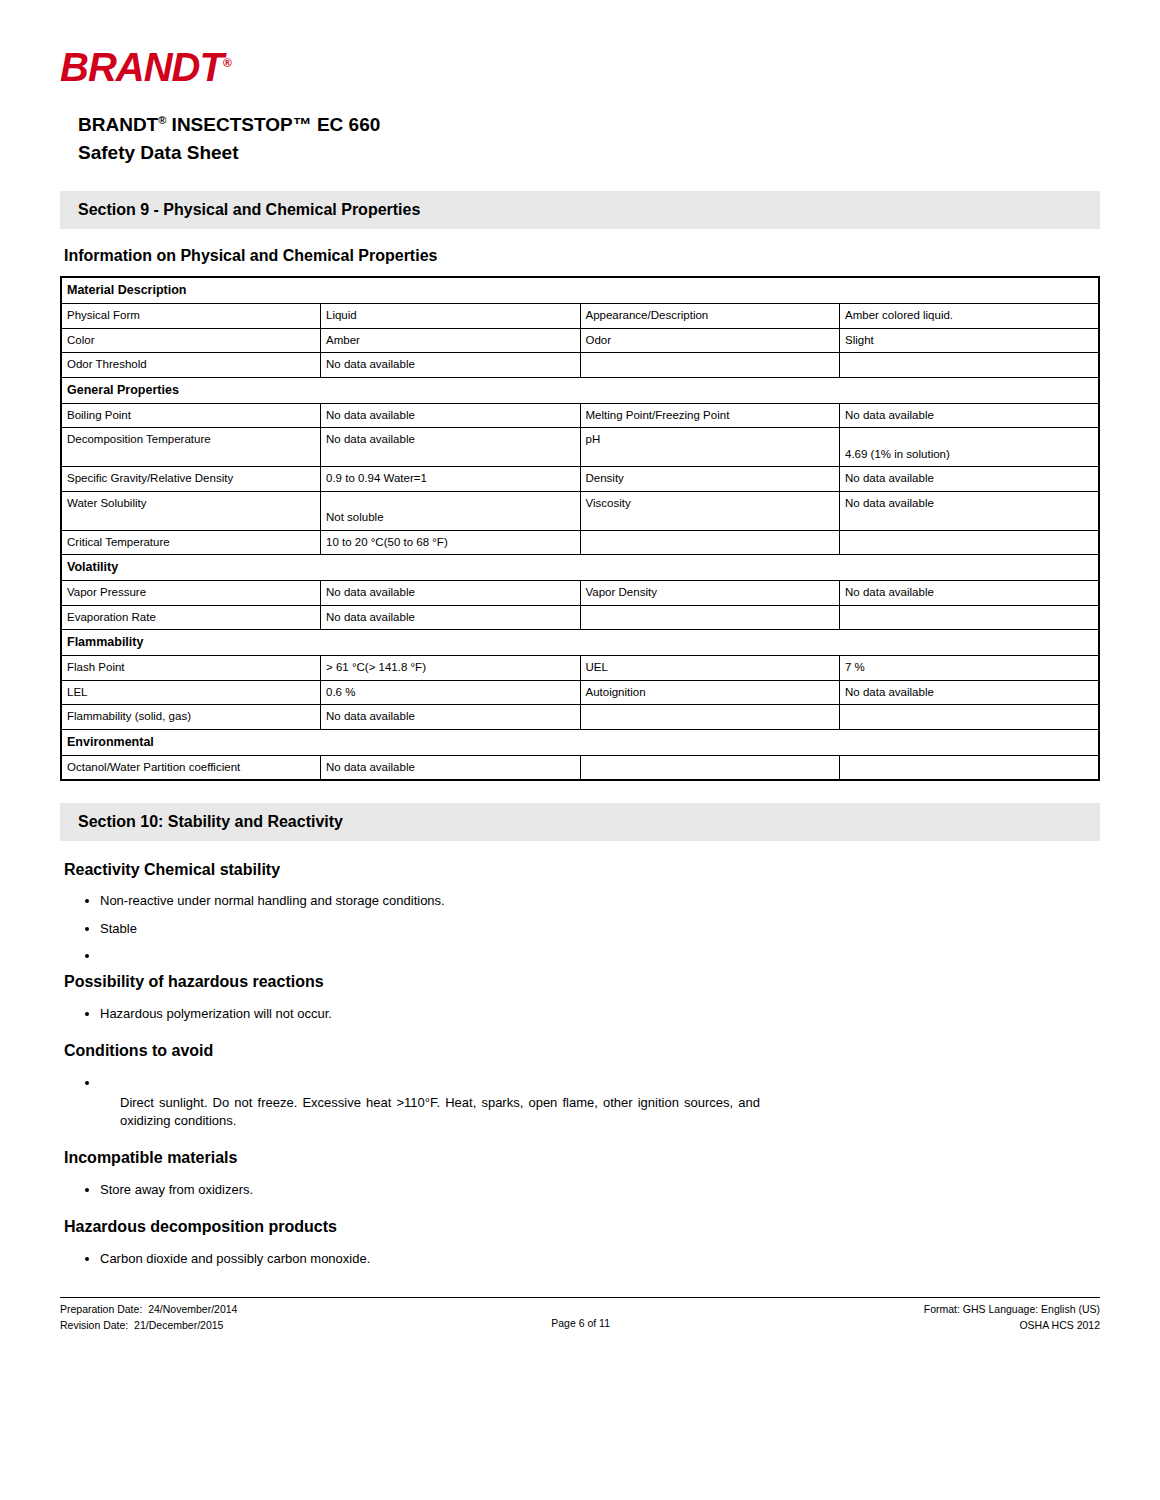BRANDT®
BRANDT® INSECTSTOP™ EC 660
Safety Data Sheet
Section 9 - Physical and Chemical Properties
Information on Physical and Chemical Properties
| Material Description |
| Physical Form | Liquid | Appearance/Description | Amber colored liquid. |
| Color | Amber | Odor | Slight |
| Odor Threshold | No data available | | |
| General Properties |
| Boiling Point | No data available | Melting Point/Freezing Point | No data available |
| Decomposition Temperature | No data available | pH | 4.69 (1% in solution) |
| Specific Gravity/Relative Density | 0.9 to 0.94 Water=1 | Density | No data available |
| Water Solubility | Not soluble | Viscosity | No data available |
| Critical Temperature | 10 to 20 °C(50 to 68 °F) | | |
| Volatility |
| Vapor Pressure | No data available | Vapor Density | No data available |
| Evaporation Rate | No data available | | |
| Flammability |
| Flash Point | > 61 °C(> 141.8 °F) | UEL | 7 % |
| LEL | 0.6 % | Autoignition | No data available |
| Flammability (solid, gas) | No data available | | |
| Environmental |
| Octanol/Water Partition coefficient | No data available | | |
Section 10: Stability and Reactivity
Reactivity Chemical stability
Non-reactive under normal handling and storage conditions.
Stable
Possibility of hazardous reactions
Hazardous polymerization will not occur.
Conditions to avoid
Direct sunlight. Do not freeze. Excessive heat >110°F. Heat, sparks, open flame, other ignition sources, and oxidizing conditions.
Incompatible materials
Store away from oxidizers.
Hazardous decomposition products
Carbon dioxide and possibly carbon monoxide.
Preparation Date: 24/November/2014
Revision Date: 21/December/2015
Format: GHS Language: English (US)
OSHA HCS 2012
Page 6 of 11